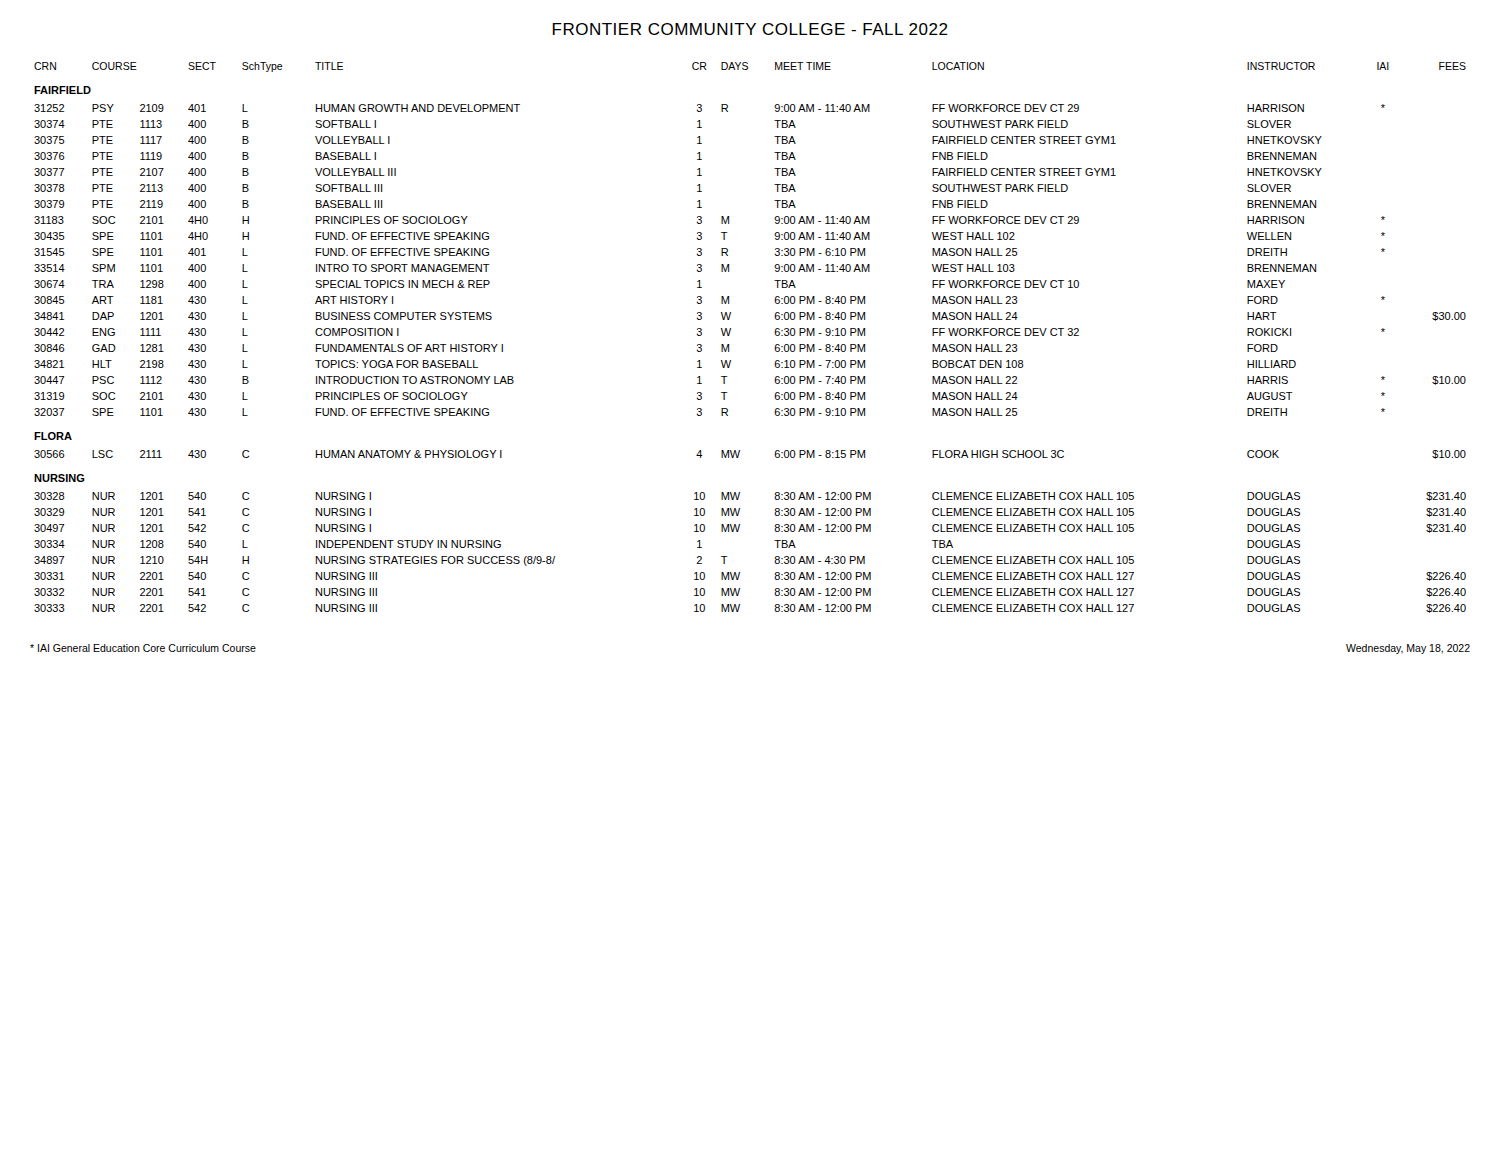FRONTIER COMMUNITY COLLEGE - FALL 2022
| CRN | COURSE | SECT | SchType | TITLE | CR | DAYS | MEET TIME | LOCATION | INSTRUCTOR | IAI | FEES |
| --- | --- | --- | --- | --- | --- | --- | --- | --- | --- | --- | --- |
| FAIRFIELD |
| 31252 | PSY | 2109 | 401 | L | HUMAN GROWTH AND DEVELOPMENT | 3 | R | 9:00 AM - 11:40 AM | FF WORKFORCE DEV CT 29 | HARRISON | * | |
| 30374 | PTE | 1113 | 400 | B | SOFTBALL I | 1 | | TBA | SOUTHWEST PARK FIELD | SLOVER | | |
| 30375 | PTE | 1117 | 400 | B | VOLLEYBALL I | 1 | | TBA | FAIRFIELD CENTER STREET GYM1 | HNETKOVSKY | | |
| 30376 | PTE | 1119 | 400 | B | BASEBALL I | 1 | | TBA | FNB FIELD | BRENNEMAN | | |
| 30377 | PTE | 2107 | 400 | B | VOLLEYBALL III | 1 | | TBA | FAIRFIELD CENTER STREET GYM1 | HNETKOVSKY | | |
| 30378 | PTE | 2113 | 400 | B | SOFTBALL III | 1 | | TBA | SOUTHWEST PARK FIELD | SLOVER | | |
| 30379 | PTE | 2119 | 400 | B | BASEBALL III | 1 | | TBA | FNB FIELD | BRENNEMAN | | |
| 31183 | SOC | 2101 | 4H0 | H | PRINCIPLES OF SOCIOLOGY | 3 | M | 9:00 AM - 11:40 AM | FF WORKFORCE DEV CT 29 | HARRISON | * | |
| 30435 | SPE | 1101 | 4H0 | H | FUND. OF EFFECTIVE SPEAKING | 3 | T | 9:00 AM - 11:40 AM | WEST HALL 102 | WELLEN | * | |
| 31545 | SPE | 1101 | 401 | L | FUND. OF EFFECTIVE SPEAKING | 3 | R | 3:30 PM - 6:10 PM | MASON HALL 25 | DREITH | * | |
| 33514 | SPM | 1101 | 400 | L | INTRO TO SPORT MANAGEMENT | 3 | M | 9:00 AM - 11:40 AM | WEST HALL 103 | BRENNEMAN | | |
| 30674 | TRA | 1298 | 400 | L | SPECIAL TOPICS IN MECH & REP | 1 | | TBA | FF WORKFORCE DEV CT 10 | MAXEY | | |
| 30845 | ART | 1181 | 430 | L | ART HISTORY I | 3 | M | 6:00 PM - 8:40 PM | MASON HALL 23 | FORD | * | |
| 34841 | DAP | 1201 | 430 | L | BUSINESS COMPUTER SYSTEMS | 3 | W | 6:00 PM - 8:40 PM | MASON HALL 24 | HART | | $30.00 |
| 30442 | ENG | 1111 | 430 | L | COMPOSITION I | 3 | W | 6:30 PM - 9:10 PM | FF WORKFORCE DEV CT 32 | ROKICKI | * | |
| 30846 | GAD | 1281 | 430 | L | FUNDAMENTALS OF ART HISTORY I | 3 | M | 6:00 PM - 8:40 PM | MASON HALL 23 | FORD | | |
| 34821 | HLT | 2198 | 430 | L | TOPICS: YOGA FOR BASEBALL | 1 | W | 6:10 PM - 7:00 PM | BOBCAT DEN 108 | HILLIARD | | |
| 30447 | PSC | 1112 | 430 | B | INTRODUCTION TO ASTRONOMY LAB | 1 | T | 6:00 PM - 7:40 PM | MASON HALL 22 | HARRIS | * | $10.00 |
| 31319 | SOC | 2101 | 430 | L | PRINCIPLES OF SOCIOLOGY | 3 | T | 6:00 PM - 8:40 PM | MASON HALL 24 | AUGUST | * | |
| 32037 | SPE | 1101 | 430 | L | FUND. OF EFFECTIVE SPEAKING | 3 | R | 6:30 PM - 9:10 PM | MASON HALL 25 | DREITH | * | |
| FLORA |
| 30566 | LSC | 2111 | 430 | C | HUMAN ANATOMY & PHYSIOLOGY I | 4 | MW | 6:00 PM - 8:15 PM | FLORA HIGH SCHOOL 3C | COOK | | $10.00 |
| NURSING |
| 30328 | NUR | 1201 | 540 | C | NURSING I | 10 | MW | 8:30 AM - 12:00 PM | CLEMENCE ELIZABETH COX HALL 105 | DOUGLAS | | $231.40 |
| 30329 | NUR | 1201 | 541 | C | NURSING I | 10 | MW | 8:30 AM - 12:00 PM | CLEMENCE ELIZABETH COX HALL 105 | DOUGLAS | | $231.40 |
| 30497 | NUR | 1201 | 542 | C | NURSING I | 10 | MW | 8:30 AM - 12:00 PM | CLEMENCE ELIZABETH COX HALL 105 | DOUGLAS | | $231.40 |
| 30334 | NUR | 1208 | 540 | L | INDEPENDENT STUDY IN NURSING | 1 | | TBA | TBA | DOUGLAS | | |
| 34897 | NUR | 1210 | 54H | H | NURSING STRATEGIES FOR SUCCESS (8/9-8/ | 2 | T | 8:30 AM - 4:30 PM | CLEMENCE ELIZABETH COX HALL 105 | DOUGLAS | | |
| 30331 | NUR | 2201 | 540 | C | NURSING III | 10 | MW | 8:30 AM - 12:00 PM | CLEMENCE ELIZABETH COX HALL 127 | DOUGLAS | | $226.40 |
| 30332 | NUR | 2201 | 541 | C | NURSING III | 10 | MW | 8:30 AM - 12:00 PM | CLEMENCE ELIZABETH COX HALL 127 | DOUGLAS | | $226.40 |
| 30333 | NUR | 2201 | 542 | C | NURSING III | 10 | MW | 8:30 AM - 12:00 PM | CLEMENCE ELIZABETH COX HALL 127 | DOUGLAS | | $226.40 |
* IAI General Education Core Curriculum Course Wednesday, May 18, 2022